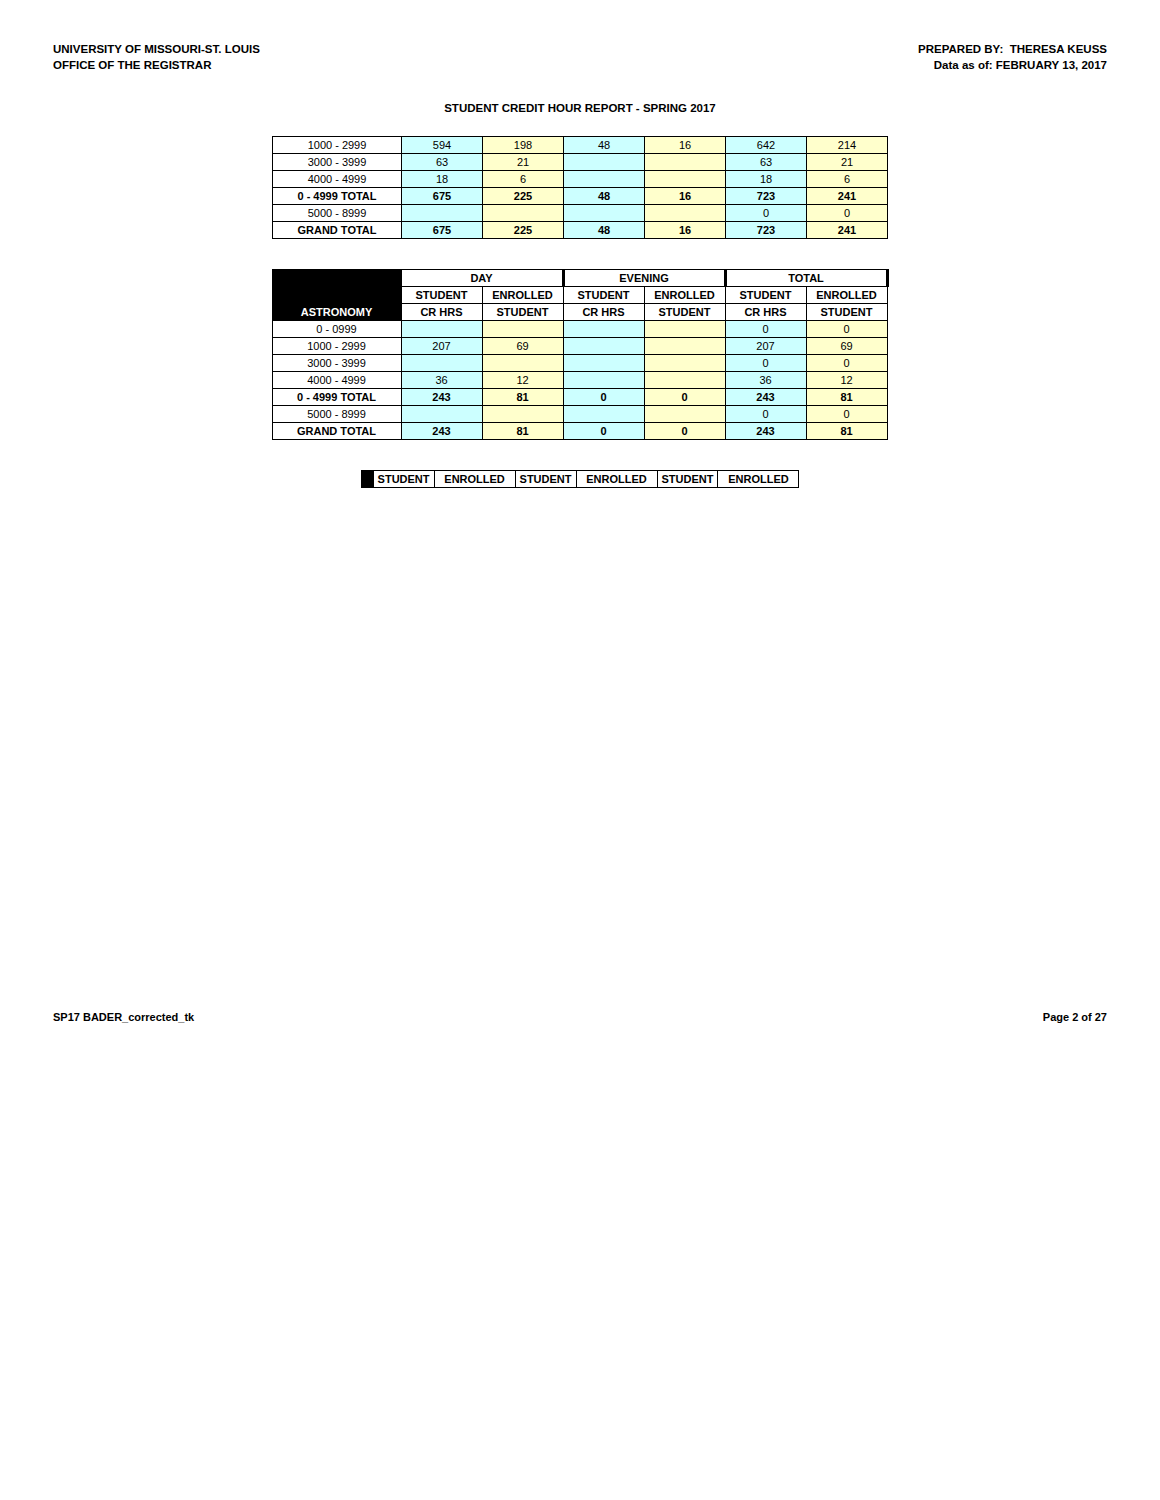| UNIVERSITY OF MISSOURI-ST. LOUIS | PREPARED BY: THERESA KEUSS |
| OFFICE OF THE REGISTRAR | Data as of: FEBRUARY 13, 2017 |
STUDENT CREDIT HOUR REPORT - SPRING 2017
| 1000 - 2999 | 594 | 198 | 48 | 16 | 642 | 214 |
| 3000 - 3999 | 63 | 21 | | | 63 | 21 |
| 4000 - 4999 | 18 | 6 | | | 18 | 6 |
| 0 - 4999 TOTAL | 675 | 225 | 48 | 16 | 723 | 241 |
| 5000 - 8999 | | | | | 0 | 0 |
| GRAND TOTAL | 675 | 225 | 48 | 16 | 723 | 241 |
| | DAY | EVENING | TOTAL |
| | STUDENT | ENROLLED | STUDENT | ENROLLED | STUDENT | ENROLLED |
| ASTRONOMY | CR HRS | STUDENT | CR HRS | STUDENT | CR HRS | STUDENT |
| 0 - 0999 | | | | | 0 | 0 |
| 1000 - 2999 | 207 | 69 | | | 207 | 69 |
| 3000 - 3999 | | | | | 0 | 0 |
| 4000 - 4999 | 36 | 12 | | | 36 | 12 |
| 0 - 4999 TOTAL | 243 | 81 | 0 | 0 | 243 | 81 |
| 5000 - 8999 | | | | | 0 | 0 |
| GRAND TOTAL | 243 | 81 | 0 | 0 | 243 | 81 |
| | STUDENT | ENROLLED | STUDENT | ENROLLED | STUDENT | ENROLLED |
| SP17 BADER_corrected_tk | Page 2 of 27 |